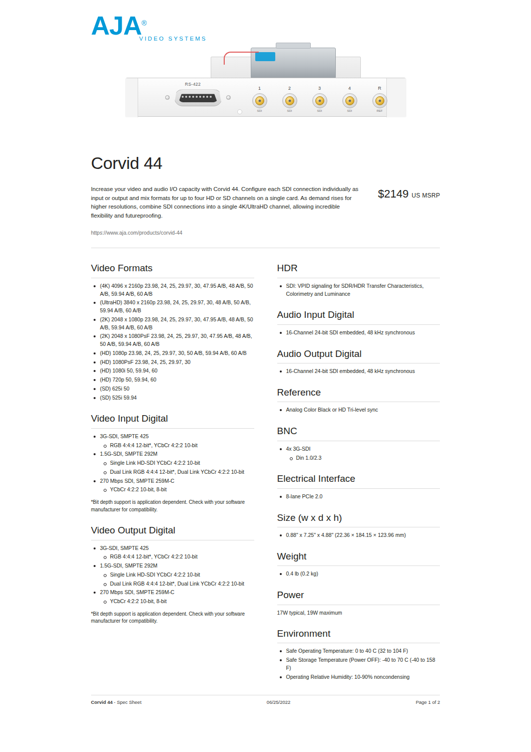AJA®
VIDEO SYSTEMS
RS-422
1
SDI
2
SDI
3
SDI
4
SDI
R
REF
Corvid 44
Increase your video and audio I/O capacity with Corvid 44. Configure each SDI connection individually as input or output and mix formats for up to four HD or SD channels on a single card. As demand rises for higher resolutions, combine SDI connections into a single 4K/UltraHD channel, allowing incredible flexibility and futureproofing.
https://www.aja.com/products/corvid-44
$2149 US MSRP
Video Formats
(4K) 4096 x 2160p 23.98, 24, 25, 29.97, 30, 47.95 A/B, 48 A/B, 50 A/B, 59.94 A/B, 60 A/B
(UltraHD) 3840 x 2160p 23.98, 24, 25, 29.97, 30, 48 A/B, 50 A/B, 59.94 A/B, 60 A/B
(2K) 2048 x 1080p 23.98, 24, 25, 29.97, 30, 47.95 A/B, 48 A/B, 50 A/B, 59.94 A/B, 60 A/B
(2K) 2048 x 1080PsF 23.98, 24, 25, 29.97, 30, 47.95 A/B, 48 A/B, 50 A/B, 59.94 A/B, 60 A/B
(HD) 1080p 23.98, 24, 25, 29.97, 30, 50 A/B, 59.94 A/B, 60 A/B
(HD) 1080PsF 23.98, 24, 25, 29.97, 30
(HD) 1080i 50, 59.94, 60
(HD) 720p 50, 59.94, 60
(SD) 625i 50
(SD) 525i 59.94
Video Input Digital
3G-SDI, SMPTE 425
RGB 4:4:4 12-bit*, YCbCr 4:2:2 10-bit
1.5G-SDI, SMPTE 292M
Single Link HD-SDI YCbCr 4:2:2 10-bit
Dual Link RGB 4:4:4 12-bit*, Dual Link YCbCr 4:2:2 10-bit
270 Mbps SDI, SMPTE 259M-C
YCbCr 4:2:2 10-bit, 8-bit
*Bit depth support is application dependent. Check with your software manufacturer for compatibility.
Video Output Digital
3G-SDI, SMPTE 425
RGB 4:4:4 12-bit*, YCbCr 4:2:2 10-bit
1.5G-SDI, SMPTE 292M
Single Link HD-SDI YCbCr 4:2:2 10-bit
Dual Link RGB 4:4:4 12-bit*, Dual Link YCbCr 4:2:2 10-bit
270 Mbps SDI, SMPTE 259M-C
YCbCr 4:2:2 10-bit, 8-bit
*Bit depth support is application dependent. Check with your software manufacturer for compatibility.
HDR
SDI: VPID signaling for SDR/HDR Transfer Characteristics, Colorimetry and Luminance
Audio Input Digital
16-Channel 24-bit SDI embedded, 48 kHz synchronous
Audio Output Digital
16-Channel 24-bit SDI embedded, 48 kHz synchronous
Reference
Analog Color Black or HD Tri-level sync
BNC
4x 3G-SDI
Din 1.0/2.3
Electrical Interface
8-lane PCIe 2.0
Size (w x d x h)
0.88" x 7.25" x 4.88" (22.36 × 184.15 × 123.96 mm)
Weight
0.4 lb (0.2 kg)
Power
17W typical, 19W maximum
Environment
Safe Operating Temperature: 0 to 40 C (32 to 104 F)
Safe Storage Temperature (Power OFF): -40 to 70 C (-40 to 158 F)
Operating Relative Humidity: 10-90% noncondensing
Corvid 44 - Spec Sheet
06/25/2022
Page 1 of 2